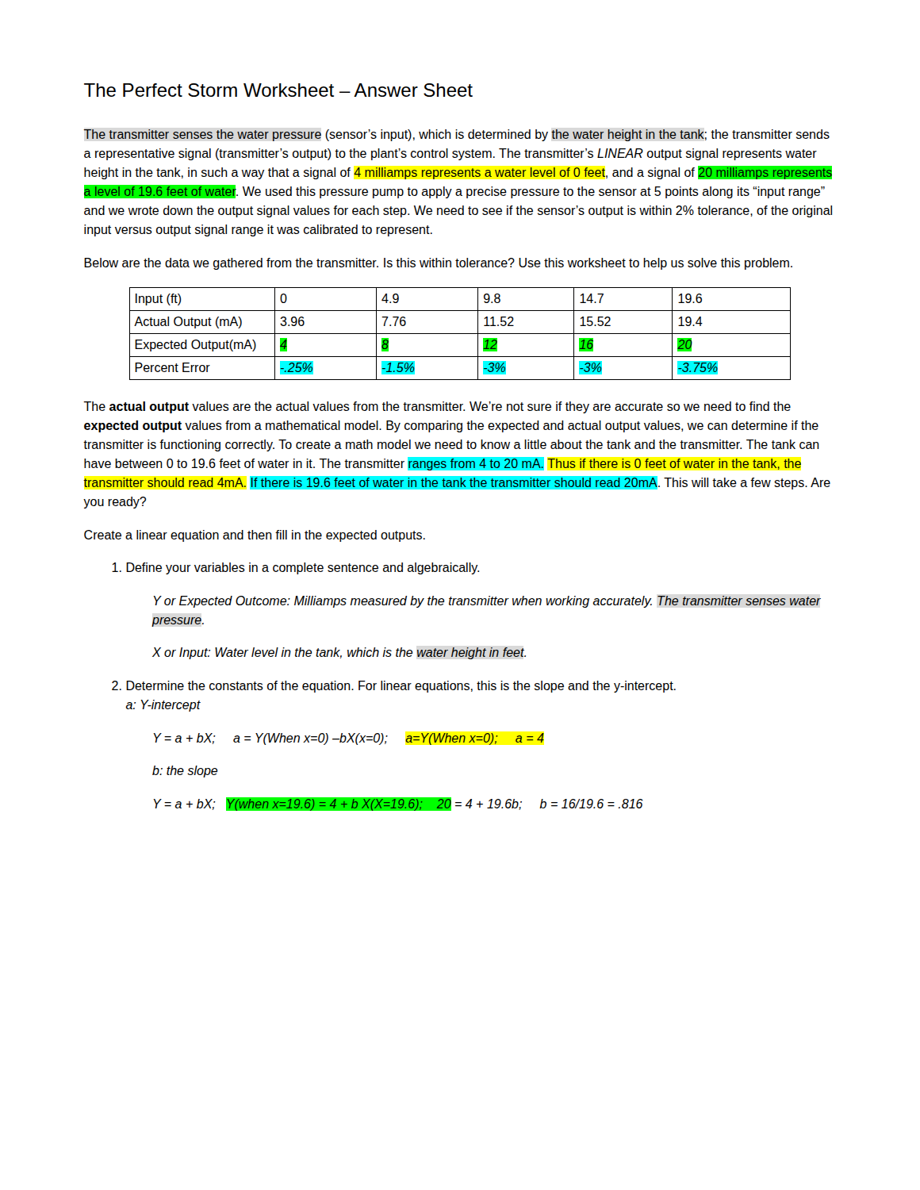The Perfect Storm Worksheet – Answer Sheet
The transmitter senses the water pressure (sensor’s input), which is determined by the water height in the tank; the transmitter sends a representative signal (transmitter’s output) to the plant’s control system. The transmitter’s LINEAR output signal represents water height in the tank, in such a way that a signal of 4 milliamps represents a water level of 0 feet, and a signal of 20 milliamps represents a level of 19.6 feet of water. We used this pressure pump to apply a precise pressure to the sensor at 5 points along its “input range” and we wrote down the output signal values for each step. We need to see if the sensor’s output is within 2% tolerance, of the original input versus output signal range it was calibrated to represent.
Below are the data we gathered from the transmitter. Is this within tolerance? Use this worksheet to help us solve this problem.
| Input (ft) | 0 | 4.9 | 9.8 | 14.7 | 19.6 |
| Actual Output (mA) | 3.96 | 7.76 | 11.52 | 15.52 | 19.4 |
| Expected Output(mA) | 4 | 8 | 12 | 16 | 20 |
| Percent Error | -.25% | -1.5% | -3% | -3% | -3.75% |
The actual output values are the actual values from the transmitter. We’re not sure if they are accurate so we need to find the expected output values from a mathematical model. By comparing the expected and actual output values, we can determine if the transmitter is functioning correctly. To create a math model we need to know a little about the tank and the transmitter. The tank can have between 0 to 19.6 feet of water in it. The transmitter ranges from 4 to 20 mA. Thus if there is 0 feet of water in the tank, the transmitter should read 4mA. If there is 19.6 feet of water in the tank the transmitter should read 20mA. This will take a few steps. Are you ready?
Create a linear equation and then fill in the expected outputs.
Define your variables in a complete sentence and algebraically.
Y or Expected Outcome: Milliamps measured by the transmitter when working accurately. The transmitter senses water pressure.
X or Input: Water level in the tank, which is the water height in feet.
Determine the constants of the equation. For linear equations, this is the slope and the y-intercept.
a: Y-intercept
Y = a + bX; a = Y(When x=0) –bX(x=0); a=Y(When x=0); a = 4
b: the slope
Y = a + bX; Y(when x=19.6) = 4 + b X(X=19.6); 20 = 4 + 19.6b; b = 16/19.6 = .816